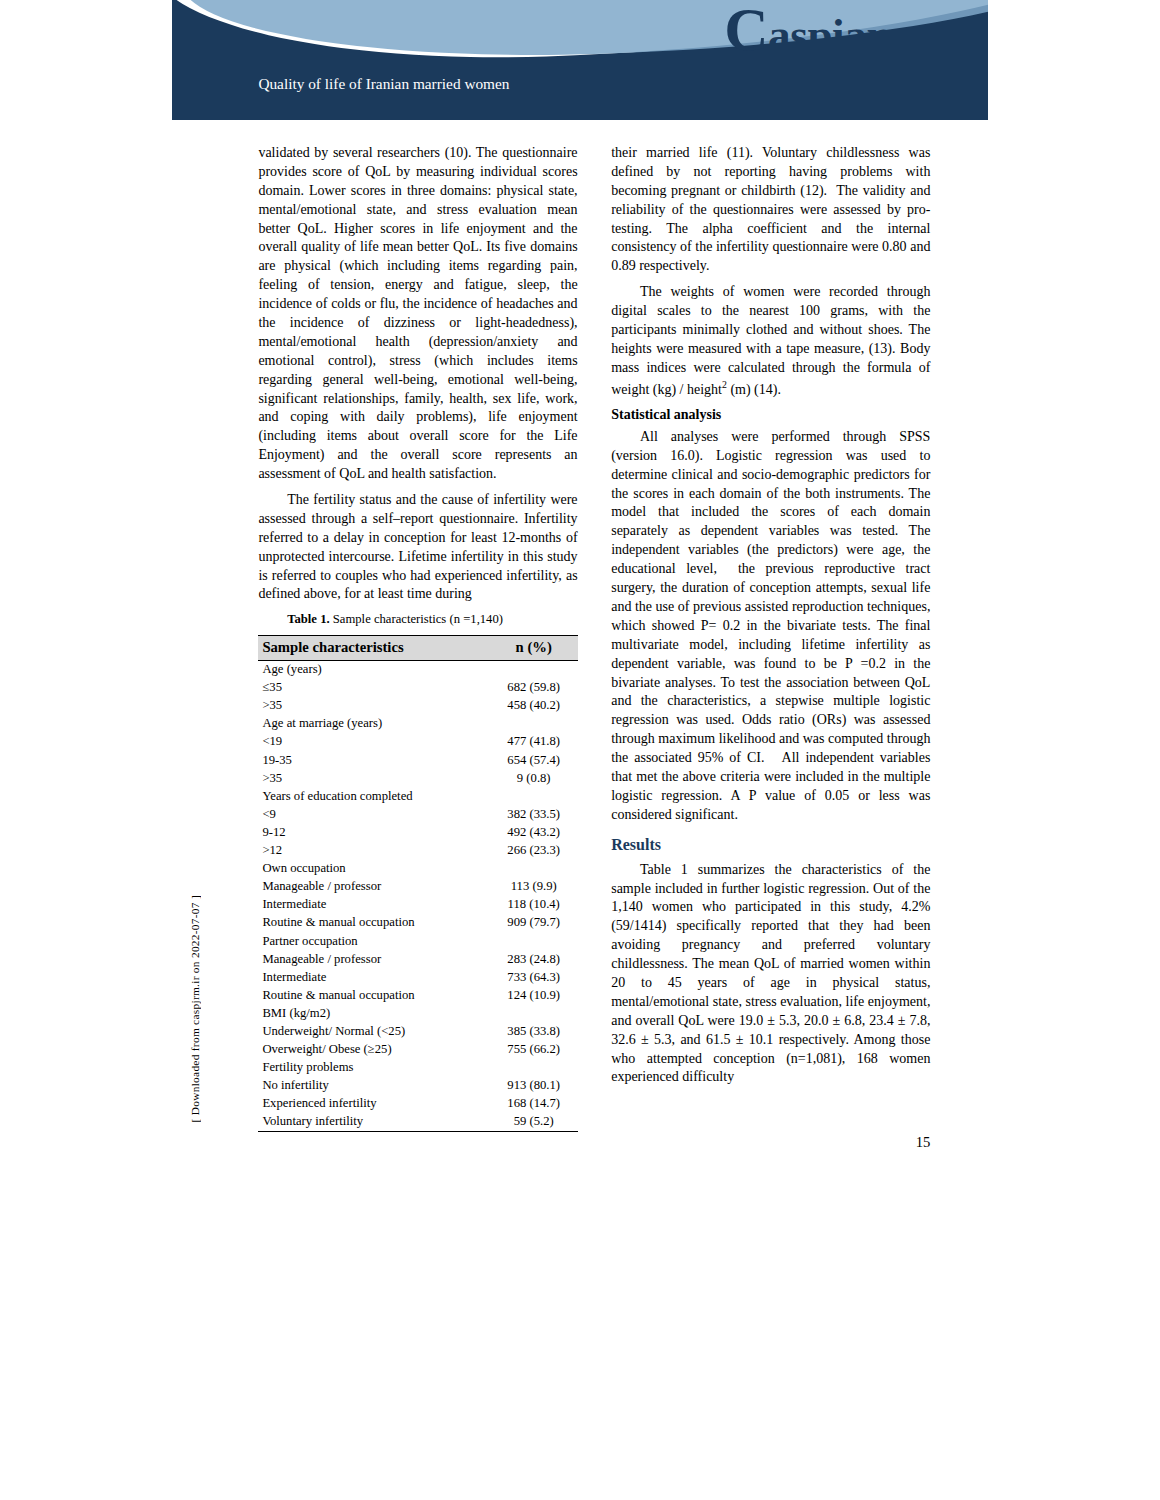Quality of life of Iranian married women
Caspian
Reprod Med
validated by several researchers (10). The questionnaire provides score of QoL by measuring individual scores domain. Lower scores in three domains: physical state, mental/emotional state, and stress evaluation mean better QoL. Higher scores in life enjoyment and the overall quality of life mean better QoL. Its five domains are physical (which including items regarding pain, feeling of tension, energy and fatigue, sleep, the incidence of colds or flu, the incidence of headaches and the incidence of dizziness or light-headedness), mental/emotional health (depression/anxiety and emotional control), stress (which includes items regarding general well-being, emotional well-being, significant relationships, family, health, sex life, work, and coping with daily problems), life enjoyment (including items about overall score for the Life Enjoyment) and the overall score represents an assessment of QoL and health satisfaction.
The fertility status and the cause of infertility were assessed through a self–report questionnaire. Infertility referred to a delay in conception for least 12-months of unprotected intercourse. Lifetime infertility in this study is referred to couples who had experienced infertility, as defined above, for at least time during
Table 1. Sample characteristics (n =1,140)
| Sample characteristics | n (%) |
| --- | --- |
| Age (years) | |
| ≤35 | 682 (59.8) |
| >35 | 458 (40.2) |
| Age at marriage (years) | |
| <19 | 477 (41.8) |
| 19-35 | 654 (57.4) |
| >35 | 9 (0.8) |
| Years of education completed | |
| <9 | 382 (33.5) |
| 9-12 | 492 (43.2) |
| >12 | 266 (23.3) |
| Own occupation | |
| Manageable / professor | 113 (9.9) |
| Intermediate | 118 (10.4) |
| Routine & manual occupation | 909 (79.7) |
| Partner occupation | |
| Manageable / professor | 283 (24.8) |
| Intermediate | 733 (64.3) |
| Routine & manual occupation | 124 (10.9) |
| BMI (kg/m2) | |
| Underweight/ Normal (<25) | 385 (33.8) |
| Overweight/ Obese (≥25) | 755 (66.2) |
| Fertility problems | |
| No infertility | 913 (80.1) |
| Experienced infertility | 168 (14.7) |
| Voluntary infertility | 59 (5.2) |
their married life (11). Voluntary childlessness was defined by not reporting having problems with becoming pregnant or childbirth (12). The validity and reliability of the questionnaires were assessed by pro-testing. The alpha coefficient and the internal consistency of the infertility questionnaire were 0.80 and 0.89 respectively.
The weights of women were recorded through digital scales to the nearest 100 grams, with the participants minimally clothed and without shoes. The heights were measured with a tape measure, (13). Body mass indices were calculated through the formula of weight (kg) / height2 (m) (14).
Statistical analysis
All analyses were performed through SPSS (version 16.0). Logistic regression was used to determine clinical and socio-demographic predictors for the scores in each domain of the both instruments. The model that included the scores of each domain separately as dependent variables was tested. The independent variables (the predictors) were age, the educational level, the previous reproductive tract surgery, the duration of conception attempts, sexual life and the use of previous assisted reproduction techniques, which showed P= 0.2 in the bivariate tests. The final multivariate model, including lifetime infertility as dependent variable, was found to be P =0.2 in the bivariate analyses. To test the association between QoL and the characteristics, a stepwise multiple logistic regression was used. Odds ratio (ORs) was assessed through maximum likelihood and was computed through the associated 95% of CI. All independent variables that met the above criteria were included in the multiple logistic regression. A P value of 0.05 or less was considered significant.
Results
Table 1 summarizes the characteristics of the sample included in further logistic regression. Out of the 1,140 women who participated in this study, 4.2% (59/1414) specifically reported that they had been avoiding pregnancy and preferred voluntary childlessness. The mean QoL of married women within 20 to 45 years of age in physical status, mental/emotional state, stress evaluation, life enjoyment, and overall QoL were 19.0 ± 5.3, 20.0 ± 6.8, 23.4 ± 7.8, 32.6 ± 5.3, and 61.5 ± 10.1 respectively. Among those who attempted conception (n=1,081), 168 women experienced difficulty
[ Downloaded from caspjrm.ir on 2022-07-07 ]
15